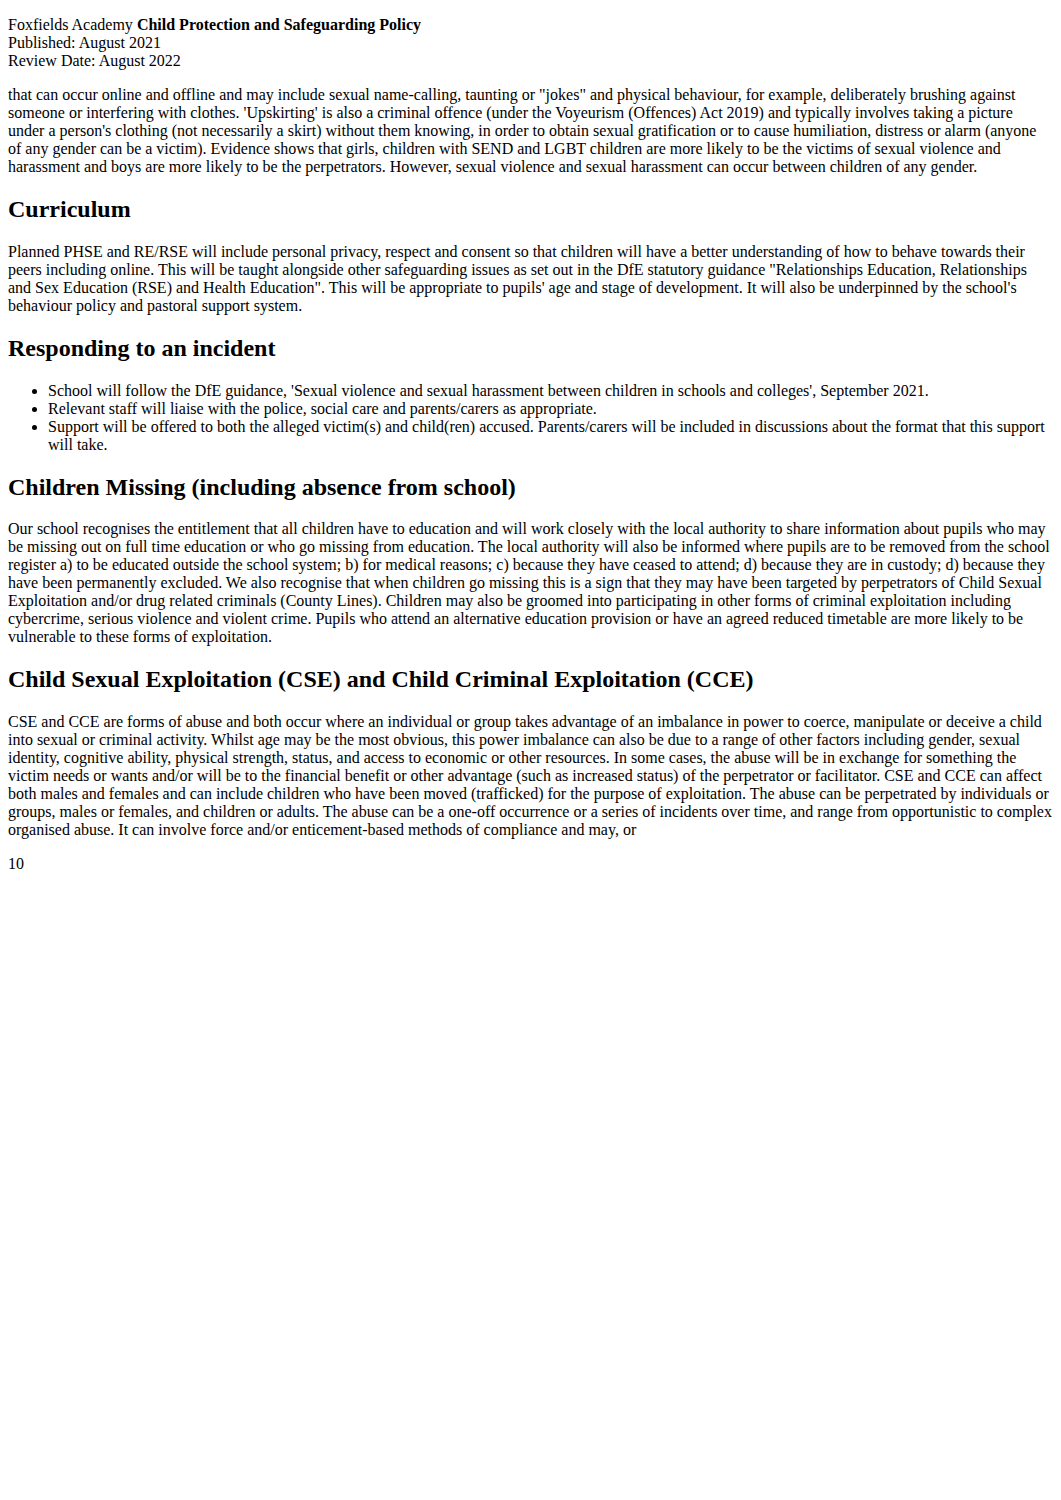Foxfields Academy Child Protection and Safeguarding Policy
Published: August 2021
Review Date: August 2022
that can occur online and offline and may include sexual name-calling, taunting or "jokes" and physical behaviour, for example, deliberately brushing against someone or interfering with clothes. 'Upskirting' is also a criminal offence (under the Voyeurism (Offences) Act 2019) and typically involves taking a picture under a person's clothing (not necessarily a skirt) without them knowing, in order to obtain sexual gratification or to cause humiliation, distress or alarm (anyone of any gender can be a victim). Evidence shows that girls, children with SEND and LGBT children are more likely to be the victims of sexual violence and harassment and boys are more likely to be the perpetrators. However, sexual violence and sexual harassment can occur between children of any gender.
Curriculum
Planned PHSE and RE/RSE will include personal privacy, respect and consent so that children will have a better understanding of how to behave towards their peers including online. This will be taught alongside other safeguarding issues as set out in the DfE statutory guidance "Relationships Education, Relationships and Sex Education (RSE) and Health Education". This will be appropriate to pupils' age and stage of development. It will also be underpinned by the school's behaviour policy and pastoral support system.
Responding to an incident
School will follow the DfE guidance, 'Sexual violence and sexual harassment between children in schools and colleges', September 2021.
Relevant staff will liaise with the police, social care and parents/carers as appropriate.
Support will be offered to both the alleged victim(s) and child(ren) accused. Parents/carers will be included in discussions about the format that this support will take.
Children Missing (including absence from school)
Our school recognises the entitlement that all children have to education and will work closely with the local authority to share information about pupils who may be missing out on full time education or who go missing from education. The local authority will also be informed where pupils are to be removed from the school register a) to be educated outside the school system; b) for medical reasons; c) because they have ceased to attend; d) because they are in custody; d) because they have been permanently excluded. We also recognise that when children go missing this is a sign that they may have been targeted by perpetrators of Child Sexual Exploitation and/or drug related criminals (County Lines). Children may also be groomed into participating in other forms of criminal exploitation including cybercrime, serious violence and violent crime. Pupils who attend an alternative education provision or have an agreed reduced timetable are more likely to be vulnerable to these forms of exploitation.
Child Sexual Exploitation (CSE) and Child Criminal Exploitation (CCE)
CSE and CCE are forms of abuse and both occur where an individual or group takes advantage of an imbalance in power to coerce, manipulate or deceive a child into sexual or criminal activity. Whilst age may be the most obvious, this power imbalance can also be due to a range of other factors including gender, sexual identity, cognitive ability, physical strength, status, and access to economic or other resources. In some cases, the abuse will be in exchange for something the victim needs or wants and/or will be to the financial benefit or other advantage (such as increased status) of the perpetrator or facilitator. CSE and CCE can affect both males and females and can include children who have been moved (trafficked) for the purpose of exploitation. The abuse can be perpetrated by individuals or groups, males or females, and children or adults. The abuse can be a one-off occurrence or a series of incidents over time, and range from opportunistic to complex organised abuse. It can involve force and/or enticement-based methods of compliance and may, or
10